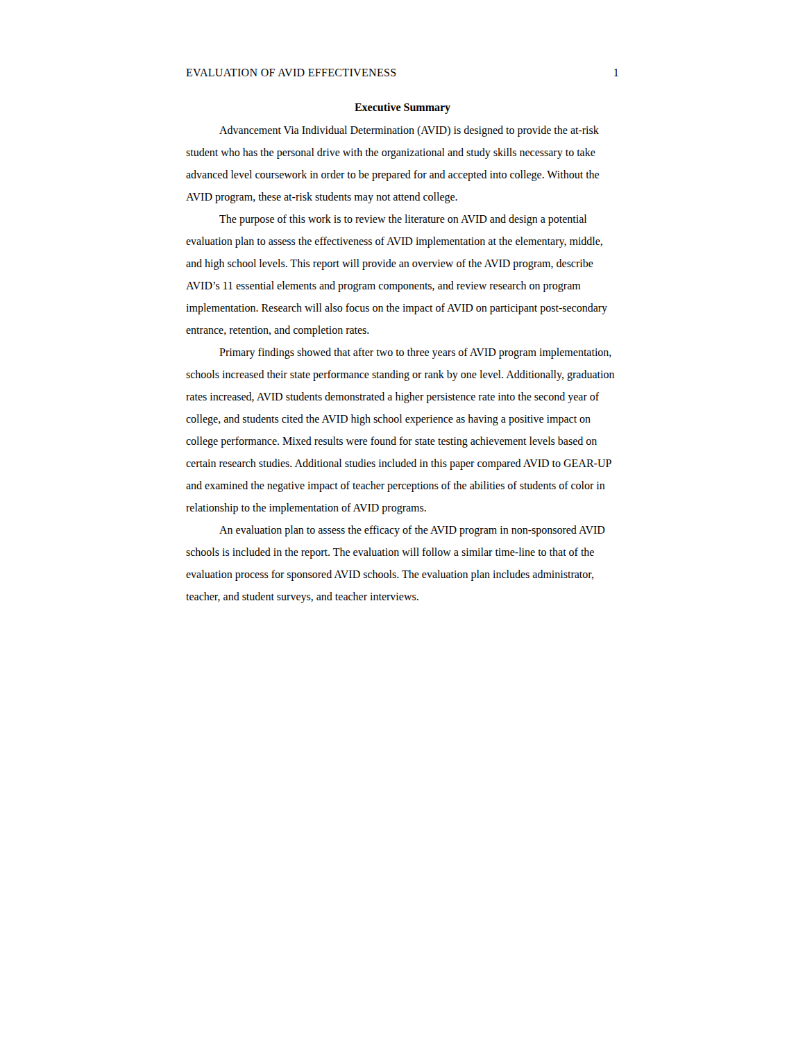Evaluation of AVID Effectiveness 1
Executive Summary
Advancement Via Individual Determination (AVID) is designed to provide the at-risk student who has the personal drive with the organizational and study skills necessary to take advanced level coursework in order to be prepared for and accepted into college. Without the AVID program, these at-risk students may not attend college.
The purpose of this work is to review the literature on AVID and design a potential evaluation plan to assess the effectiveness of AVID implementation at the elementary, middle, and high school levels. This report will provide an overview of the AVID program, describe AVID’s 11 essential elements and program components, and review research on program implementation. Research will also focus on the impact of AVID on participant post-secondary entrance, retention, and completion rates.
Primary findings showed that after two to three years of AVID program implementation, schools increased their state performance standing or rank by one level. Additionally, graduation rates increased, AVID students demonstrated a higher persistence rate into the second year of college, and students cited the AVID high school experience as having a positive impact on college performance. Mixed results were found for state testing achievement levels based on certain research studies. Additional studies included in this paper compared AVID to GEAR-UP and examined the negative impact of teacher perceptions of the abilities of students of color in relationship to the implementation of AVID programs.
An evaluation plan to assess the efficacy of the AVID program in non-sponsored AVID schools is included in the report. The evaluation will follow a similar time-line to that of the evaluation process for sponsored AVID schools. The evaluation plan includes administrator, teacher, and student surveys, and teacher interviews.